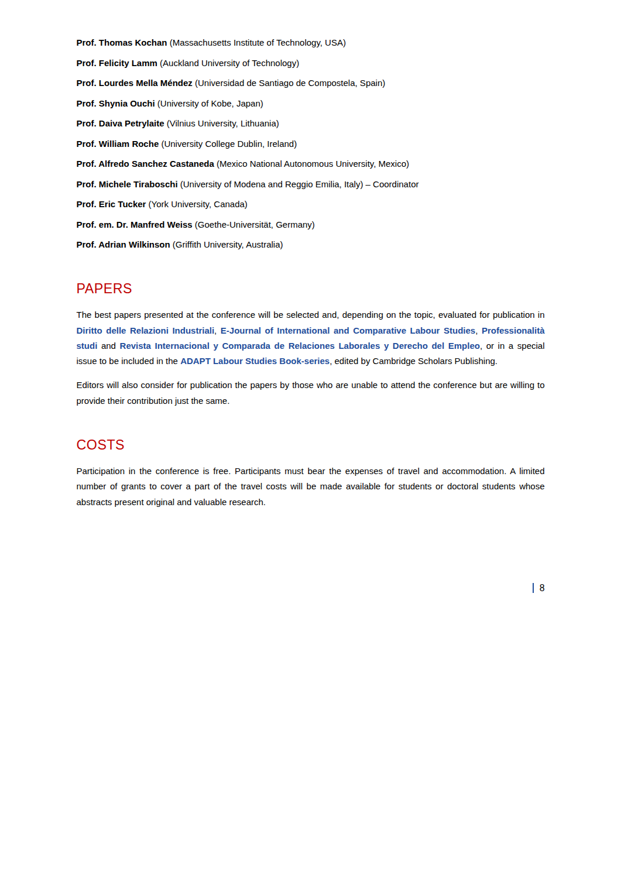Prof. Thomas Kochan (Massachusetts Institute of Technology, USA)
Prof. Felicity Lamm (Auckland University of Technology)
Prof. Lourdes Mella Méndez (Universidad de Santiago de Compostela, Spain)
Prof. Shynia Ouchi (University of Kobe, Japan)
Prof. Daiva Petrylaite (Vilnius University, Lithuania)
Prof. William Roche (University College Dublin, Ireland)
Prof. Alfredo Sanchez Castaneda (Mexico National Autonomous University, Mexico)
Prof. Michele Tiraboschi (University of Modena and Reggio Emilia, Italy) – Coordinator
Prof. Eric Tucker (York University, Canada)
Prof. em. Dr. Manfred Weiss (Goethe-Universität, Germany)
Prof. Adrian Wilkinson (Griffith University, Australia)
PAPERS
The best papers presented at the conference will be selected and, depending on the topic, evaluated for publication in Diritto delle Relazioni Industriali, E-Journal of International and Comparative Labour Studies, Professionalità studi and Revista Internacional y Comparada de Relaciones Laborales y Derecho del Empleo, or in a special issue to be included in the ADAPT Labour Studies Book-series, edited by Cambridge Scholars Publishing.
Editors will also consider for publication the papers by those who are unable to attend the conference but are willing to provide their contribution just the same.
COSTS
Participation in the conference is free. Participants must bear the expenses of travel and accommodation. A limited number of grants to cover a part of the travel costs will be made available for students or doctoral students whose abstracts present original and valuable research.
8